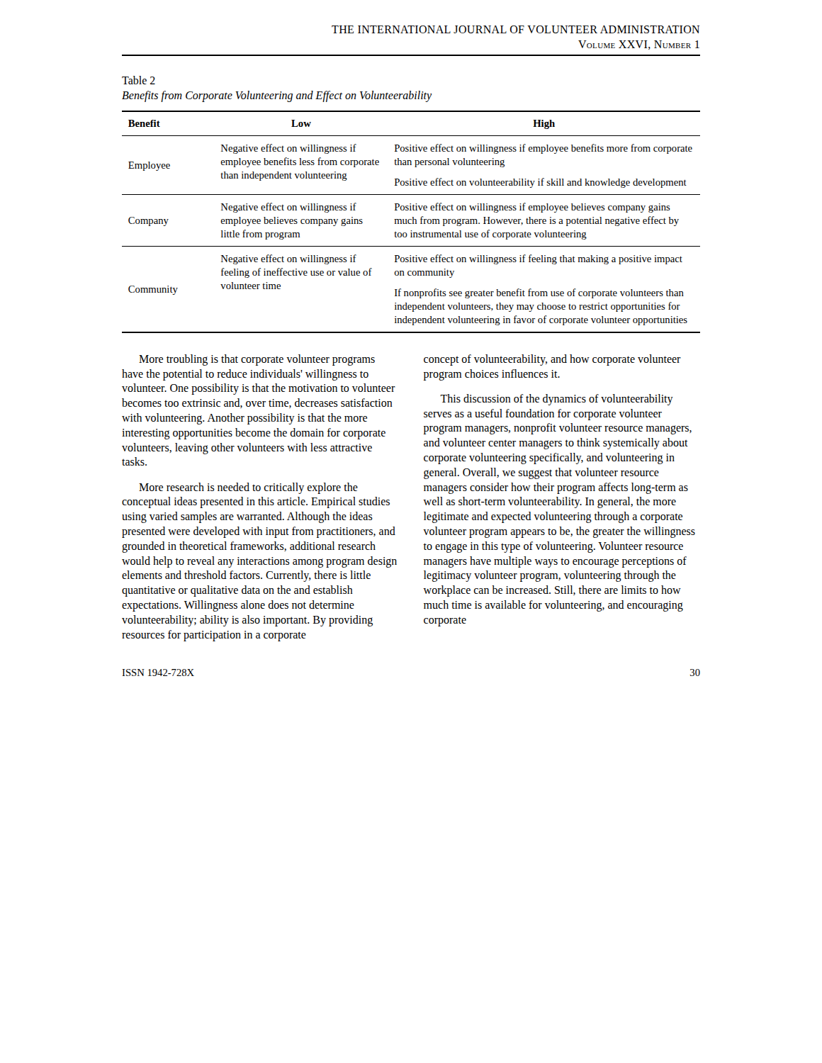The International Journal of Volunteer Administration Volume XXVI, Number 1
Table 2 Benefits from Corporate Volunteering and Effect on Volunteerability
| Benefit | Low | High |
| --- | --- | --- |
| Employee | Negative effect on willingness if employee benefits less from corporate than independent volunteering | Positive effect on willingness if employee benefits more from corporate than personal volunteering Positive effect on volunteerability if skill and knowledge development |
| Company | Negative effect on willingness if employee believes company gains little from program | Positive effect on willingness if employee believes company gains much from program. However, there is a potential negative effect by too instrumental use of corporate volunteering |
| Community | Negative effect on willingness if feeling of ineffective use or value of volunteer time | Positive effect on willingness if feeling that making a positive impact on community If nonprofits see greater benefit from use of corporate volunteers than independent volunteers, they may choose to restrict opportunities for independent volunteering in favor of corporate volunteer opportunities |
More troubling is that corporate volunteer programs have the potential to reduce individuals' willingness to volunteer. One possibility is that the motivation to volunteer becomes too extrinsic and, over time, decreases satisfaction with volunteering. Another possibility is that the more interesting opportunities become the domain for corporate volunteers, leaving other volunteers with less attractive tasks.
More research is needed to critically explore the conceptual ideas presented in this article. Empirical studies using varied samples are warranted. Although the ideas presented were developed with input from practitioners, and grounded in theoretical frameworks, additional research would help to reveal any interactions among program design elements and threshold factors. Currently, there is little quantitative or qualitative data on the and establish expectations. Willingness alone does not determine volunteerability; ability is also important. By providing resources for participation in a corporate
concept of volunteerability, and how corporate volunteer program choices influences it.
This discussion of the dynamics of volunteerability serves as a useful foundation for corporate volunteer program managers, nonprofit volunteer resource managers, and volunteer center managers to think systemically about corporate volunteering specifically, and volunteering in general. Overall, we suggest that volunteer resource managers consider how their program affects long-term as well as short-term volunteerability. In general, the more legitimate and expected volunteering through a corporate volunteer program appears to be, the greater the willingness to engage in this type of volunteering. Volunteer resource managers have multiple ways to encourage perceptions of legitimacy volunteer program, volunteering through the workplace can be increased. Still, there are limits to how much time is available for volunteering, and encouraging corporate
ISSN 1942-728X 30